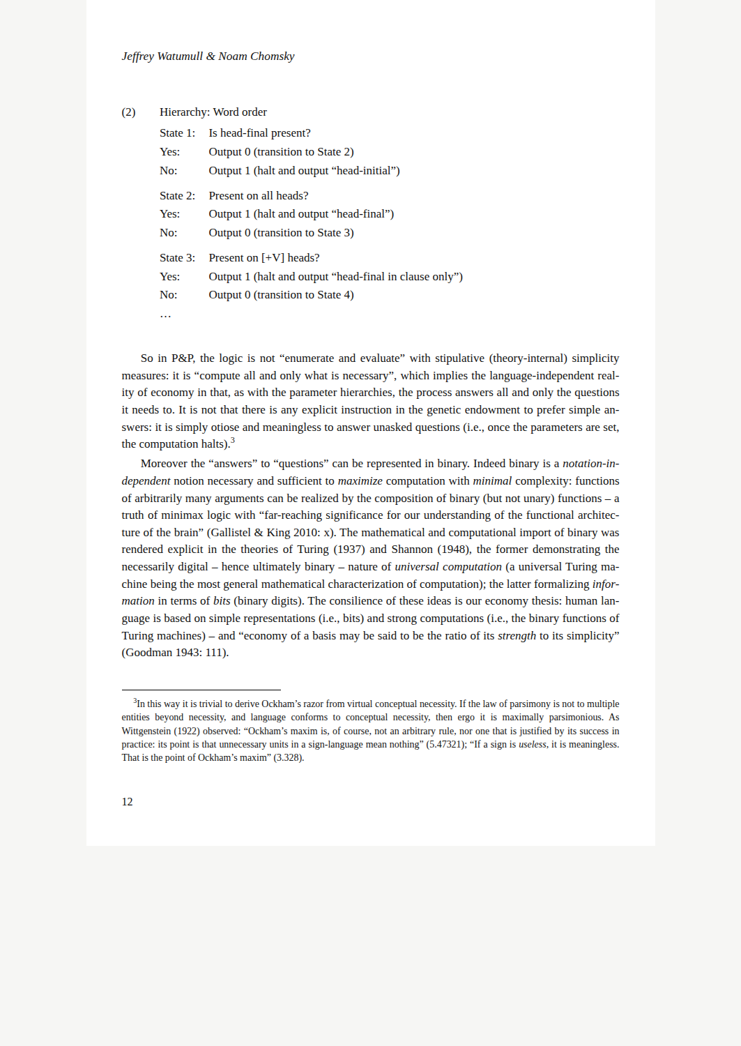Jeffrey Watumull & Noam Chomsky
| (2) | Hierarchy: Word order |
| | State 1: | Is head-final present? |
| | Yes: | Output 0 (transition to State 2) |
| | No: | Output 1 (halt and output “head-initial”) |
| | State 2: | Present on all heads? |
| | Yes: | Output 1 (halt and output “head-final”) |
| | No: | Output 0 (transition to State 3) |
| | State 3: | Present on [+V] heads? |
| | Yes: | Output 1 (halt and output “head-final in clause only”) |
| | No: | Output 0 (transition to State 4) |
| | … |
So in P&P, the logic is not “enumerate and evaluate” with stipulative (theory-internal) simplicity measures: it is “compute all and only what is necessary”, which implies the language-independent reality of economy in that, as with the parameter hierarchies, the process answers all and only the questions it needs to. It is not that there is any explicit instruction in the genetic endowment to prefer simple answers: it is simply otiose and meaningless to answer unasked questions (i.e., once the parameters are set, the computation halts).3
Moreover the “answers” to “questions” can be represented in binary. Indeed binary is a notation-independent notion necessary and sufficient to maximize computation with minimal complexity: functions of arbitrarily many arguments can be realized by the composition of binary (but not unary) functions – a truth of minimax logic with “far-reaching significance for our understanding of the functional architecture of the brain” (Gallistel & King 2010: x). The mathematical and computational import of binary was rendered explicit in the theories of Turing (1937) and Shannon (1948), the former demonstrating the necessarily digital – hence ultimately binary – nature of universal computation (a universal Turing machine being the most general mathematical characterization of computation); the latter formalizing information in terms of bits (binary digits). The consilience of these ideas is our economy thesis: human language is based on simple representations (i.e., bits) and strong computations (i.e., the binary functions of Turing machines) – and “economy of a basis may be said to be the ratio of its strength to its simplicity” (Goodman 1943: 111).
3In this way it is trivial to derive Ockham’s razor from virtual conceptual necessity. If the law of parsimony is not to multiple entities beyond necessity, and language conforms to conceptual necessity, then ergo it is maximally parsimonious. As Wittgenstein (1922) observed: “Ockham’s maxim is, of course, not an arbitrary rule, nor one that is justified by its success in practice: its point is that unnecessary units in a sign-language mean nothing” (5.47321); “If a sign is useless, it is meaningless. That is the point of Ockham’s maxim” (3.328).
12